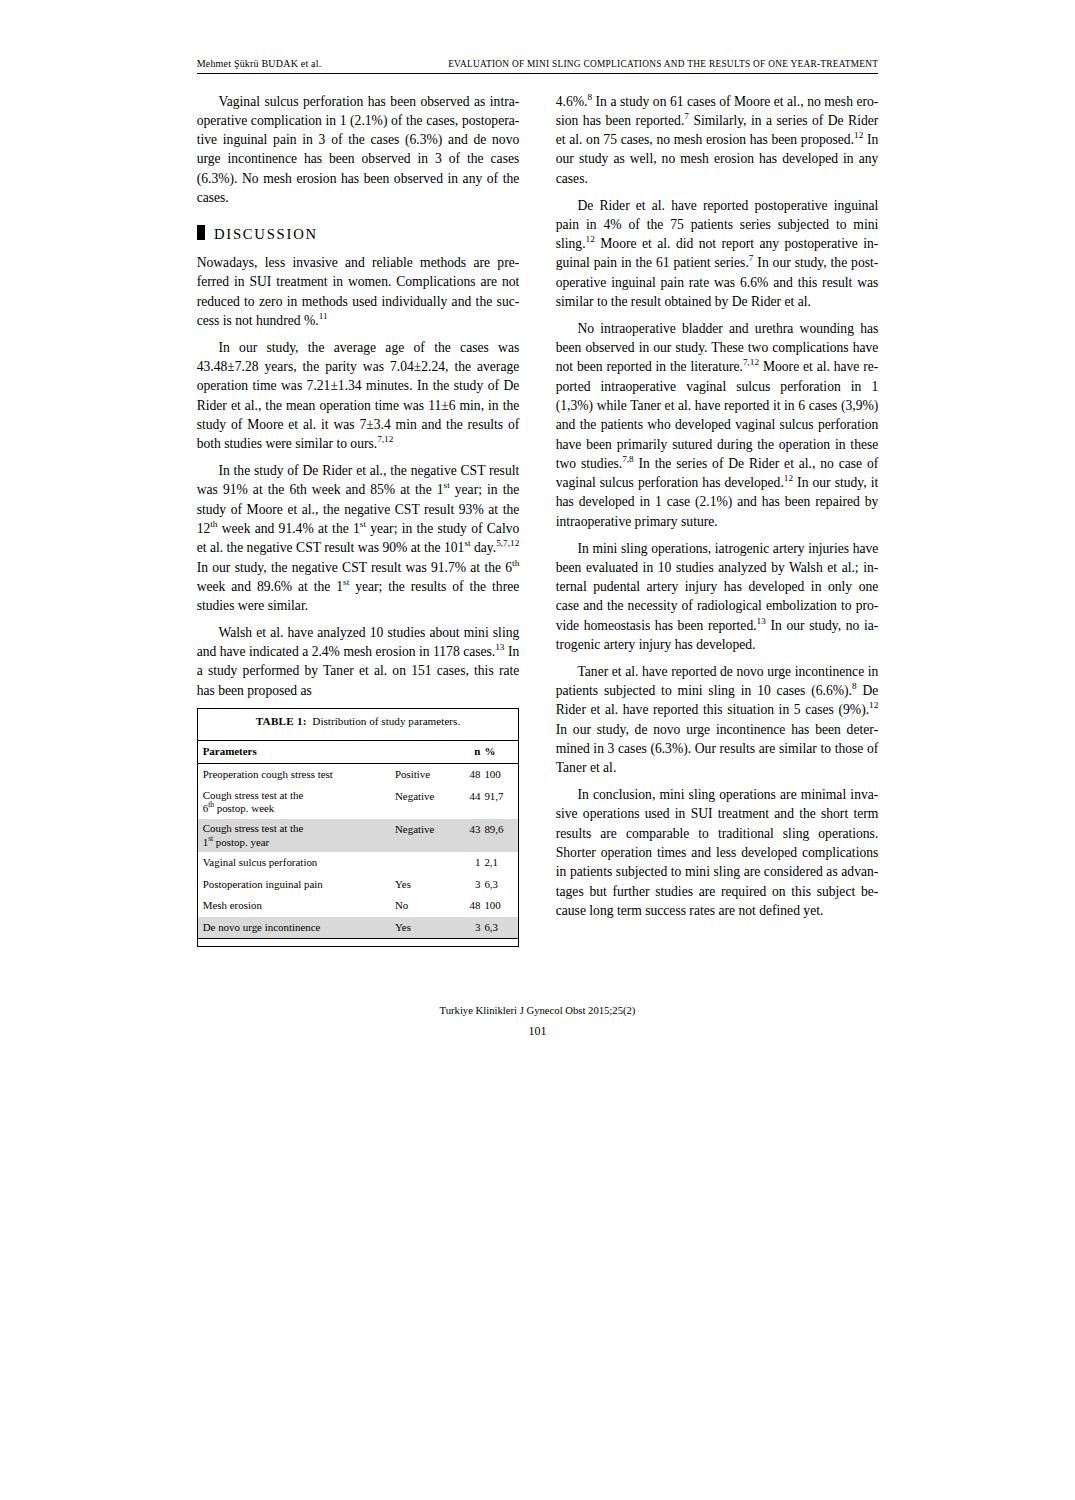Mehmet Şükrü BUDAK et al. EVALUATION OF MINI SLING COMPLICATIONS AND THE RESULTS OF ONE YEAR-TREATMENT
Vaginal sulcus perforation has been observed as intraoperative complication in 1 (2.1%) of the cases, postoperative inguinal pain in 3 of the cases (6.3%) and de novo urge incontinence has been observed in 3 of the cases (6.3%). No mesh erosion has been observed in any of the cases.
DISCUSSION
Nowadays, less invasive and reliable methods are preferred in SUI treatment in women. Complications are not reduced to zero in methods used individually and the success is not hundred %.11
In our study, the average age of the cases was 43.48±7.28 years, the parity was 7.04±2.24, the average operation time was 7.21±1.34 minutes. In the study of De Rider et al., the mean operation time was 11±6 min, in the study of Moore et al. it was 7±3.4 min and the results of both studies were similar to ours.7,12
In the study of De Rider et al., the negative CST result was 91% at the 6th week and 85% at the 1st year; in the study of Moore et al., the negative CST result 93% at the 12th week and 91.4% at the 1st year; in the study of Calvo et al. the negative CST result was 90% at the 101st day.5,7,12 In our study, the negative CST result was 91.7% at the 6th week and 89.6% at the 1st year; the results of the three studies were similar.
Walsh et al. have analyzed 10 studies about mini sling and have indicated a 2.4% mesh erosion in 1178 cases.13 In a study performed by Taner et al. on 151 cases, this rate has been proposed as
TABLE 1: Distribution of study parameters.
| Parameters | | n | % |
| --- | --- | --- | --- |
| Preoperation cough stress test | Positive | 48 | 100 |
| Cough stress test at the 6 th postop. week | Negative | 44 | 91,7 |
| Cough stress test at the 1 st postop. year | Negative | 43 | 89,6 |
| Vaginal sulcus perforation | | 1 | 2,1 |
| Postoperation inguinal pain | Yes | 3 | 6,3 |
| Mesh erosion | No | 48 | 100 |
| De novo urge incontinence | Yes | 3 | 6,3 |
4.6%.8 In a study on 61 cases of Moore et al., no mesh erosion has been reported.7 Similarly, in a series of De Rider et al. on 75 cases, no mesh erosion has been proposed.12 In our study as well, no mesh erosion has developed in any cases.
De Rider et al. have reported postoperative inguinal pain in 4% of the 75 patients series subjected to mini sling.12 Moore et al. did not report any postoperative inguinal pain in the 61 patient series.7 In our study, the postoperative inguinal pain rate was 6.6% and this result was similar to the result obtained by De Rider et al.
No intraoperative bladder and urethra wounding has been observed in our study. These two complications have not been reported in the literature.7,12 Moore et al. have reported intraoperative vaginal sulcus perforation in 1 (1,3%) while Taner et al. have reported it in 6 cases (3,9%) and the patients who developed vaginal sulcus perforation have been primarily sutured during the operation in these two studies.7,8 In the series of De Rider et al., no case of vaginal sulcus perforation has developed.12 In our study, it has developed in 1 case (2.1%) and has been repaired by intraoperative primary suture.
In mini sling operations, iatrogenic artery injuries have been evaluated in 10 studies analyzed by Walsh et al.; internal pudental artery injury has developed in only one case and the necessity of radiological embolization to provide homeostasis has been reported.13 In our study, no iatrogenic artery injury has developed.
Taner et al. have reported de novo urge incontinence in patients subjected to mini sling in 10 cases (6.6%).8 De Rider et al. have reported this situation in 5 cases (9%).12 In our study, de novo urge incontinence has been determined in 3 cases (6.3%). Our results are similar to those of Taner et al.
In conclusion, mini sling operations are minimal invasive operations used in SUI treatment and the short term results are comparable to traditional sling operations. Shorter operation times and less developed complications in patients subjected to mini sling are considered as advantages but further studies are required on this subject because long term success rates are not defined yet.
Turkiye Klinikleri J Gynecol Obst 2015;25(2)
101